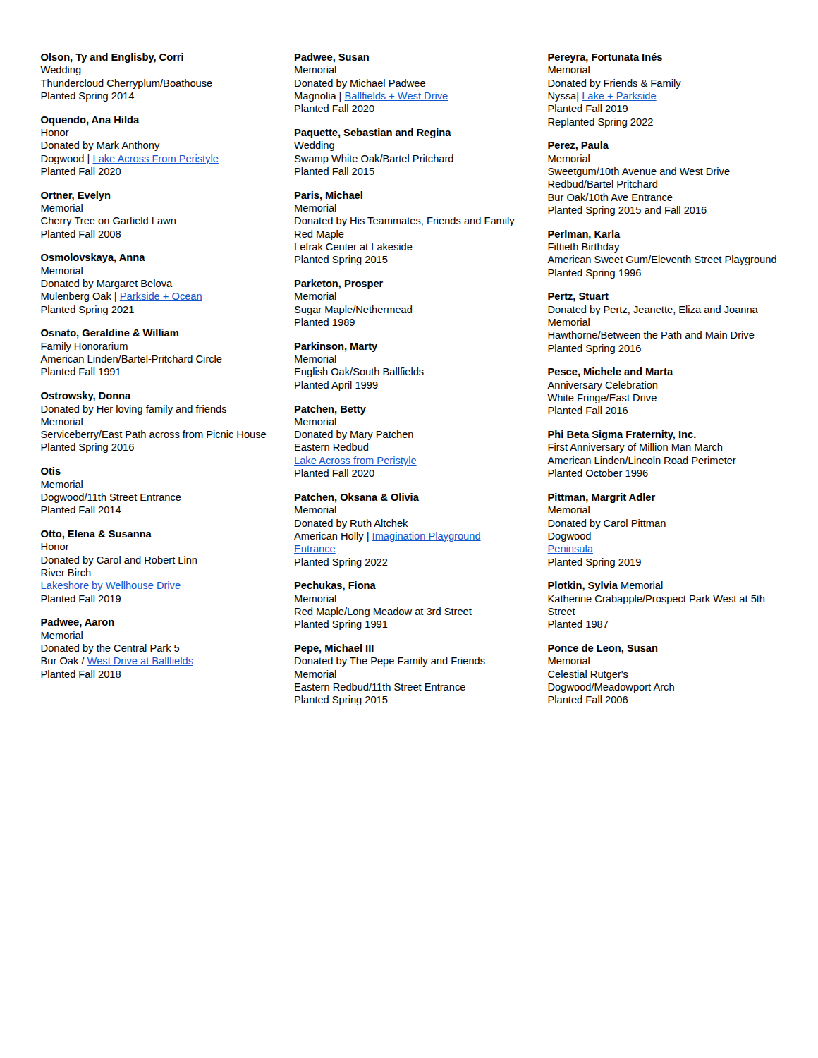Olson, Ty and Englisby, Corri
Wedding
Thundercloud Cherryplum/Boathouse
Planted Spring 2014
Oquendo, Ana Hilda
Honor
Donated by Mark Anthony
Dogwood | Lake Across From Peristyle
Planted Fall 2020
Ortner, Evelyn
Memorial
Cherry Tree on Garfield Lawn
Planted Fall 2008
Osmolovskaya, Anna
Memorial
Donated by Margaret Belova
Mulenberg Oak | Parkside + Ocean
Planted Spring 2021
Osnato, Geraldine & William
Family Honorarium
American Linden/Bartel-Pritchard Circle
Planted Fall 1991
Ostrowsky, Donna
Donated by Her loving family and friends Memorial
Serviceberry/East Path across from Picnic House
Planted Spring 2016
Otis
Memorial
Dogwood/11th Street Entrance
Planted Fall 2014
Otto, Elena & Susanna
Honor
Donated by Carol and Robert Linn
River Birch
Lakeshore by Wellhouse Drive
Planted Fall 2019
Padwee, Aaron
Memorial
Donated by the Central Park 5
Bur Oak / West Drive at Ballfields
Planted Fall 2018
Padwee, Susan
Memorial
Donated by Michael Padwee
Magnolia | Ballfields + West Drive
Planted Fall 2020
Paquette, Sebastian and Regina
Wedding
Swamp White Oak/Bartel Pritchard
Planted Fall 2015
Paris, Michael
Memorial
Donated by His Teammates, Friends and Family
Red Maple
Lefrak Center at Lakeside
Planted Spring 2015
Parketon, Prosper
Memorial
Sugar Maple/Nethermead
Planted 1989
Parkinson, Marty
Memorial
English Oak/South Ballfields
Planted April 1999
Patchen, Betty
Memorial
Donated by Mary Patchen
Eastern Redbud
Lake Across from Peristyle
Planted Fall 2020
Patchen, Oksana & Olivia
Memorial
Donated by Ruth Altchek
American Holly | Imagination Playground Entrance
Planted Spring 2022
Pechukas, Fiona
Memorial
Red Maple/Long Meadow at 3rd Street
Planted Spring 1991
Pepe, Michael III
Donated by The Pepe Family and Friends Memorial
Eastern Redbud/11th Street Entrance
Planted Spring 2015
Pereyra, Fortunata Inés
Memorial
Donated by Friends & Family
Nyssa| Lake + Parkside
Planted Fall 2019
Replanted Spring 2022
Perez, Paula
Memorial
Sweetgum/10th Avenue and West Drive
Redbud/Bartel Pritchard
Bur Oak/10th Ave Entrance
Planted Spring 2015 and Fall 2016
Perlman, Karla
Fiftieth Birthday
American Sweet Gum/Eleventh Street Playground
Planted Spring 1996
Pertz, Stuart
Donated by Pertz, Jeanette, Eliza and Joanna
Memorial
Hawthorne/Between the Path and Main Drive
Planted Spring 2016
Pesce, Michele and Marta
Anniversary Celebration
White Fringe/East Drive
Planted Fall 2016
Phi Beta Sigma Fraternity, Inc.
First Anniversary of Million Man March
American Linden/Lincoln Road Perimeter
Planted October 1996
Pittman, Margrit Adler
Memorial
Donated by Carol Pittman
Dogwood
Peninsula
Planted Spring 2019
Plotkin, Sylvia Memorial
Katherine Crabapple/Prospect Park West at 5th Street
Planted 1987
Ponce de Leon, Susan
Memorial
Celestial Rutger's
Dogwood/Meadowport Arch
Planted Fall 2006